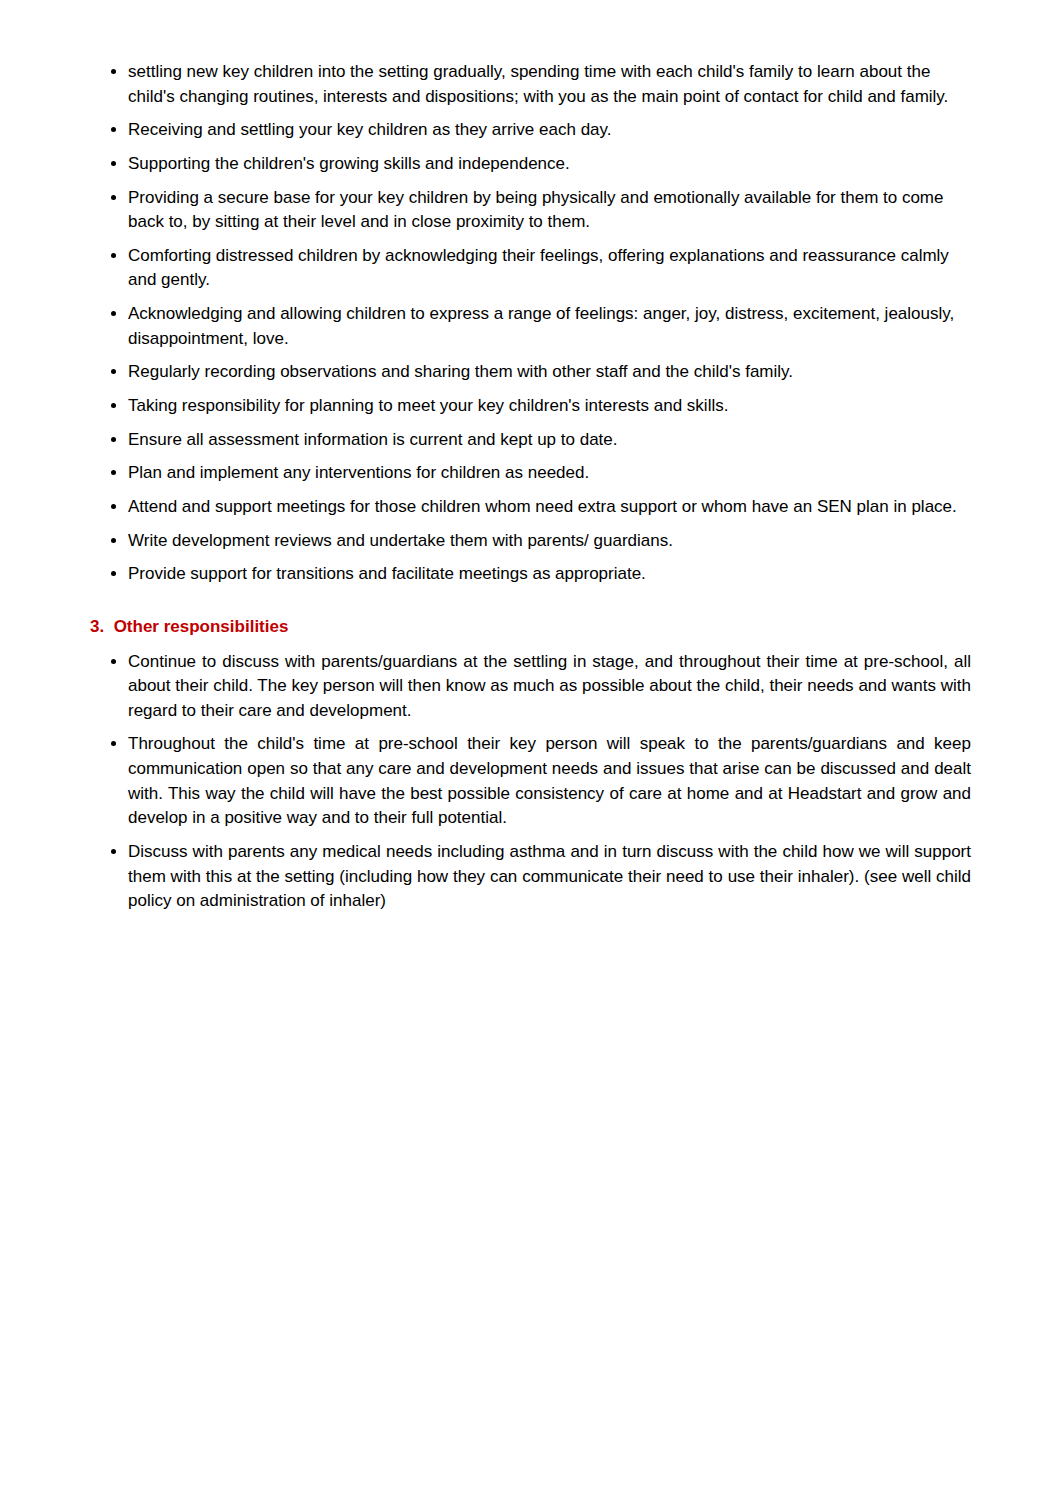settling new key children into the setting gradually, spending time with each child's family to learn about the child's changing routines, interests and dispositions; with you as the main point of contact for child and family.
Receiving and settling your key children as they arrive each day.
Supporting the children's growing skills and independence.
Providing a secure base for your key children by being physically and emotionally available for them to come back to, by sitting at their level and in close proximity to them.
Comforting distressed children by acknowledging their feelings, offering explanations and reassurance calmly and gently.
Acknowledging and allowing children to express a range of feelings: anger, joy, distress, excitement, jealously, disappointment, love.
Regularly recording observations and sharing them with other staff and the child's family.
Taking responsibility for planning to meet your key children's interests and skills.
Ensure all assessment information is current and kept up to date.
Plan and implement any interventions for children as needed.
Attend and support meetings for those children whom need extra support or whom have an SEN plan in place.
Write development reviews and undertake them with parents/ guardians.
Provide support for transitions and facilitate meetings as appropriate.
3. Other responsibilities
Continue to discuss with parents/guardians at the settling in stage, and throughout their time at pre-school, all about their child. The key person will then know as much as possible about the child, their needs and wants with regard to their care and development.
Throughout the child's time at pre-school their key person will speak to the parents/guardians and keep communication open so that any care and development needs and issues that arise can be discussed and dealt with. This way the child will have the best possible consistency of care at home and at Headstart and grow and develop in a positive way and to their full potential.
Discuss with parents any medical needs including asthma and in turn discuss with the child how we will support them with this at the setting (including how they can communicate their need to use their inhaler). (see well child policy on administration of inhaler)